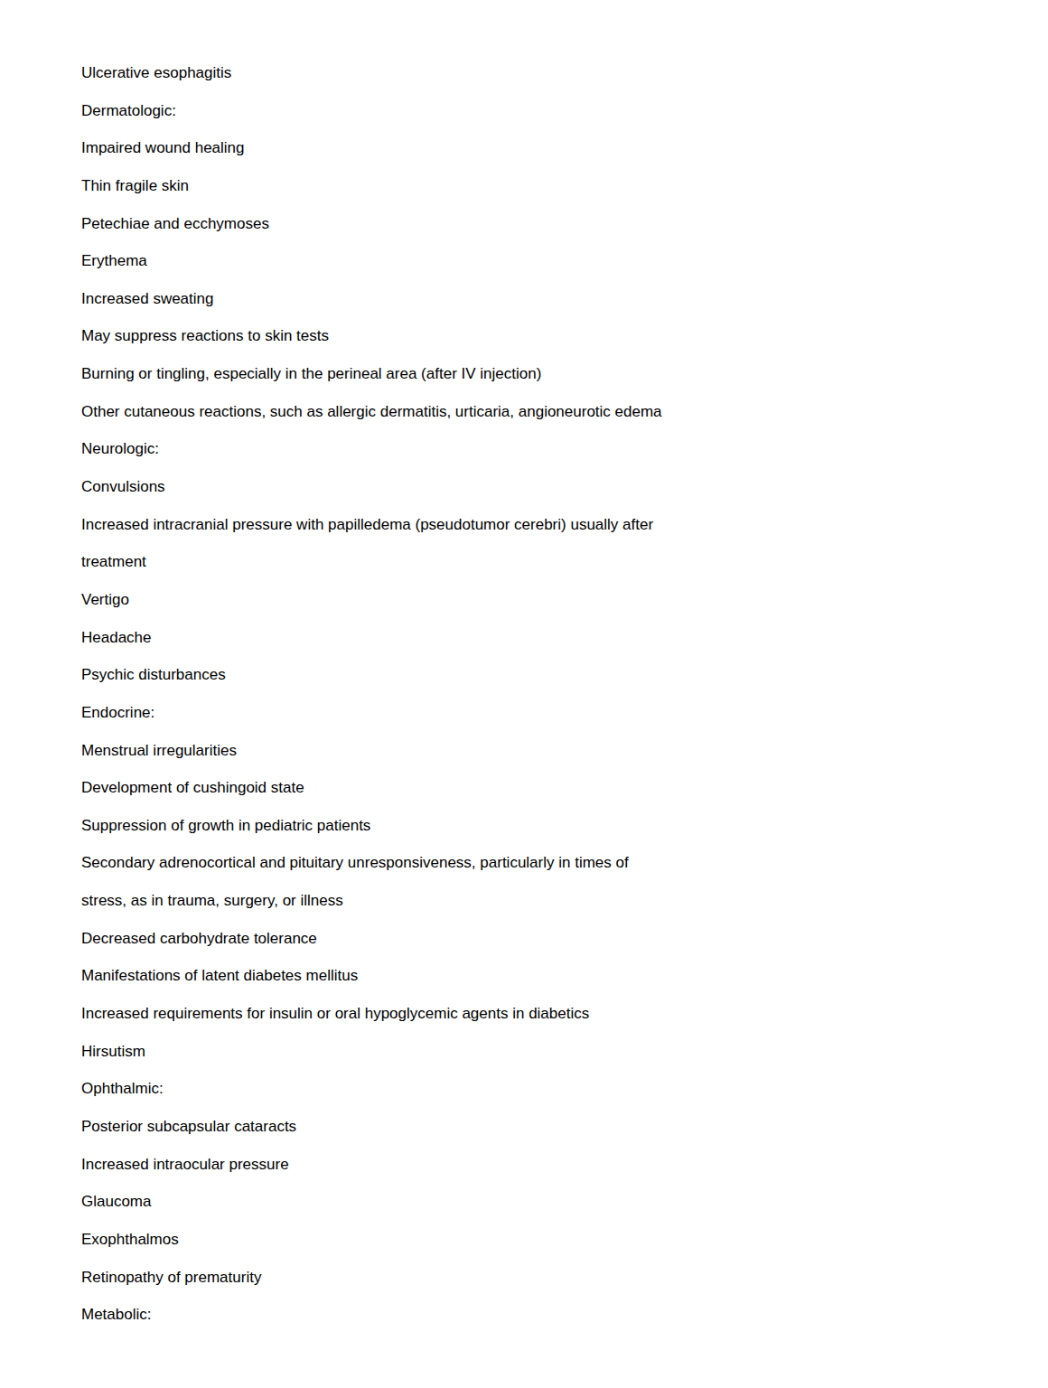Ulcerative esophagitis
Dermatologic:
Impaired wound healing
Thin fragile skin
Petechiae and ecchymoses
Erythema
Increased sweating
May suppress reactions to skin tests
Burning or tingling, especially in the perineal area (after IV injection)
Other cutaneous reactions, such as allergic dermatitis, urticaria, angioneurotic edema
Neurologic:
Convulsions
Increased intracranial pressure with papilledema (pseudotumor cerebri) usually after
treatment
Vertigo
Headache
Psychic disturbances
Endocrine:
Menstrual irregularities
Development of cushingoid state
Suppression of growth in pediatric patients
Secondary adrenocortical and pituitary unresponsiveness, particularly in times of
stress, as in trauma, surgery, or illness
Decreased carbohydrate tolerance
Manifestations of latent diabetes mellitus
Increased requirements for insulin or oral hypoglycemic agents in diabetics
Hirsutism
Ophthalmic:
Posterior subcapsular cataracts
Increased intraocular pressure
Glaucoma
Exophthalmos
Retinopathy of prematurity
Metabolic: